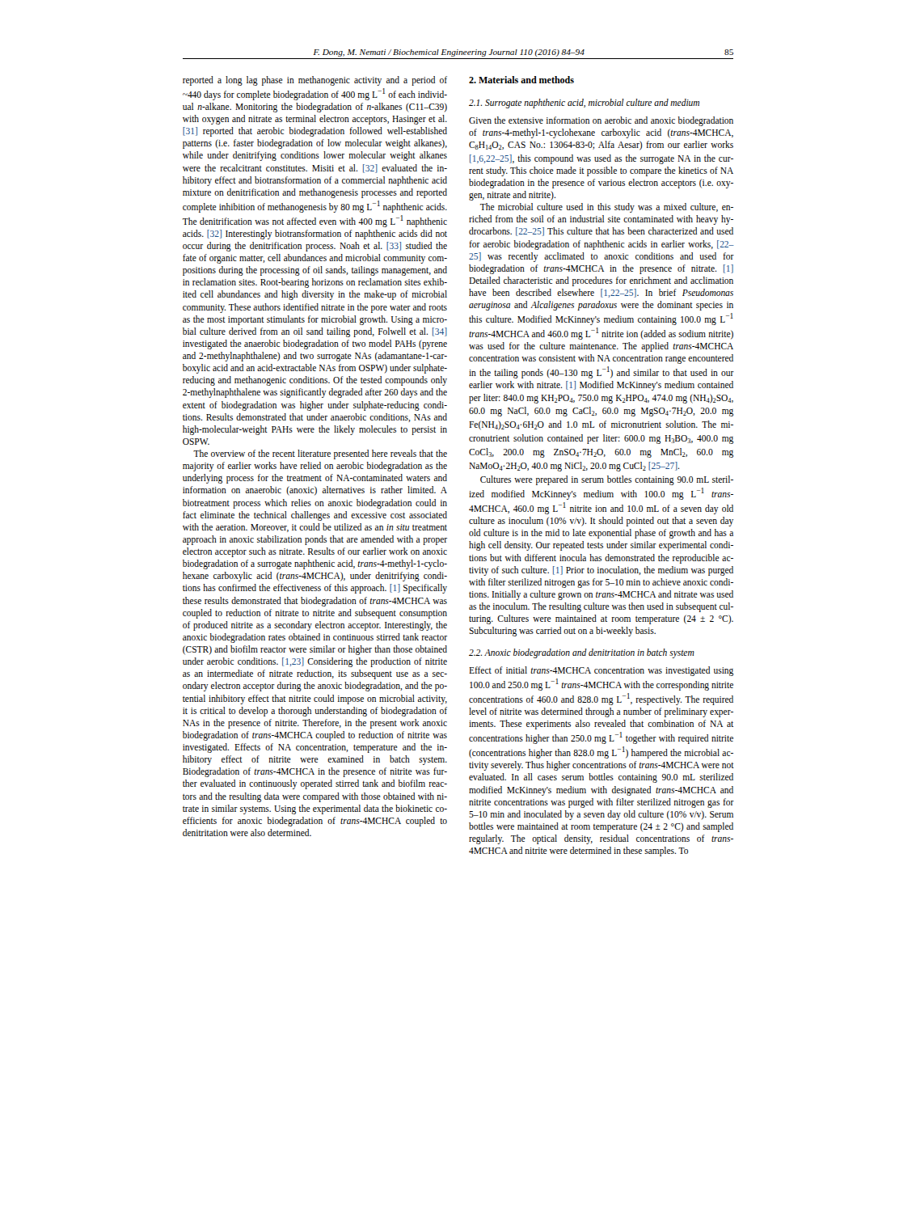F. Dong, M. Nemati / Biochemical Engineering Journal 110 (2016) 84–94 85
reported a long lag phase in methanogenic activity and a period of ~440 days for complete biodegradation of 400 mg L−1 of each individual n-alkane. Monitoring the biodegradation of n-alkanes (C11–C39) with oxygen and nitrate as terminal electron acceptors, Hasinger et al. [31] reported that aerobic biodegradation followed well-established patterns (i.e. faster biodegradation of low molecular weight alkanes), while under denitrifying conditions lower molecular weight alkanes were the recalcitrant constitutes. Misiti et al. [32] evaluated the inhibitory effect and biotransformation of a commercial naphthenic acid mixture on denitrification and methanogenesis processes and reported complete inhibition of methanogenesis by 80 mg L−1 naphthenic acids. The denitrification was not affected even with 400 mg L−1 naphthenic acids. [32] Interestingly biotransformation of naphthenic acids did not occur during the denitrification process. Noah et al. [33] studied the fate of organic matter, cell abundances and microbial community compositions during the processing of oil sands, tailings management, and in reclamation sites. Root-bearing horizons on reclamation sites exhibited cell abundances and high diversity in the make-up of microbial community. These authors identified nitrate in the pore water and roots as the most important stimulants for microbial growth. Using a microbial culture derived from an oil sand tailing pond, Folwell et al. [34] investigated the anaerobic biodegradation of two model PAHs (pyrene and 2-methylnaphthalene) and two surrogate NAs (adamantane-1-carboxylic acid and an acid-extractable NAs from OSPW) under sulphate-reducing and methanogenic conditions. Of the tested compounds only 2-methylnaphthalene was significantly degraded after 260 days and the extent of biodegradation was higher under sulphate-reducing conditions. Results demonstrated that under anaerobic conditions, NAs and high-molecular-weight PAHs were the likely molecules to persist in OSPW.
The overview of the recent literature presented here reveals that the majority of earlier works have relied on aerobic biodegradation as the underlying process for the treatment of NA-contaminated waters and information on anaerobic (anoxic) alternatives is rather limited. A biotreatment process which relies on anoxic biodegradation could in fact eliminate the technical challenges and excessive cost associated with the aeration. Moreover, it could be utilized as an in situ treatment approach in anoxic stabilization ponds that are amended with a proper electron acceptor such as nitrate. Results of our earlier work on anoxic biodegradation of a surrogate naphthenic acid, trans-4-methyl-1-cyclohexane carboxylic acid (trans-4MCHCA), under denitrifying conditions has confirmed the effectiveness of this approach. [1] Specifically these results demonstrated that biodegradation of trans-4MCHCA was coupled to reduction of nitrate to nitrite and subsequent consumption of produced nitrite as a secondary electron acceptor. Interestingly, the anoxic biodegradation rates obtained in continuous stirred tank reactor (CSTR) and biofilm reactor were similar or higher than those obtained under aerobic conditions. [1,23] Considering the production of nitrite as an intermediate of nitrate reduction, its subsequent use as a secondary electron acceptor during the anoxic biodegradation, and the potential inhibitory effect that nitrite could impose on microbial activity, it is critical to develop a thorough understanding of biodegradation of NAs in the presence of nitrite. Therefore, in the present work anoxic biodegradation of trans-4MCHCA coupled to reduction of nitrite was investigated. Effects of NA concentration, temperature and the inhibitory effect of nitrite were examined in batch system. Biodegradation of trans-4MCHCA in the presence of nitrite was further evaluated in continuously operated stirred tank and biofilm reactors and the resulting data were compared with those obtained with nitrate in similar systems. Using the experimental data the biokinetic coefficients for anoxic biodegradation of trans-4MCHCA coupled to denitritation were also determined.
2. Materials and methods
2.1. Surrogate naphthenic acid, microbial culture and medium
Given the extensive information on aerobic and anoxic biodegradation of trans-4-methyl-1-cyclohexane carboxylic acid (trans-4MCHCA, C8H14O2, CAS No.: 13064-83-0; Alfa Aesar) from our earlier works [1,6,22–25], this compound was used as the surrogate NA in the current study. This choice made it possible to compare the kinetics of NA biodegradation in the presence of various electron acceptors (i.e. oxygen, nitrate and nitrite).
The microbial culture used in this study was a mixed culture, enriched from the soil of an industrial site contaminated with heavy hydrocarbons. [22–25] This culture that has been characterized and used for aerobic biodegradation of naphthenic acids in earlier works, [22–25] was recently acclimated to anoxic conditions and used for biodegradation of trans-4MCHCA in the presence of nitrate. [1] Detailed characteristic and procedures for enrichment and acclimation have been described elsewhere [1,22–25]. In brief Pseudomonas aeruginosa and Alcaligenes paradoxus were the dominant species in this culture. Modified McKinney's medium containing 100.0 mg L−1 trans-4MCHCA and 460.0 mg L−1 nitrite ion (added as sodium nitrite) was used for the culture maintenance. The applied trans-4MCHCA concentration was consistent with NA concentration range encountered in the tailing ponds (40–130 mg L−1) and similar to that used in our earlier work with nitrate. [1] Modified McKinney's medium contained per liter: 840.0 mg KH2PO4, 750.0 mg K2HPO4, 474.0 mg (NH4)2SO4, 60.0 mg NaCl, 60.0 mg CaCl2, 60.0 mg MgSO4·7H2O, 20.0 mg Fe(NH4)2SO4·6H2O and 1.0 mL of micronutrient solution. The micronutrient solution contained per liter: 600.0 mg H3BO3, 400.0 mg CoCl3, 200.0 mg ZnSO4·7H2O, 60.0 mg MnCl2, 60.0 mg NaMoO4·2H2O, 40.0 mg NiCl2, 20.0 mg CuCl2 [25–27].
Cultures were prepared in serum bottles containing 90.0 mL sterilized modified McKinney's medium with 100.0 mg L−1 trans-4MCHCA, 460.0 mg L−1 nitrite ion and 10.0 mL of a seven day old culture as inoculum (10% v/v). It should pointed out that a seven day old culture is in the mid to late exponential phase of growth and has a high cell density. Our repeated tests under similar experimental conditions but with different inocula has demonstrated the reproducible activity of such culture. [1] Prior to inoculation, the medium was purged with filter sterilized nitrogen gas for 5–10 min to achieve anoxic conditions. Initially a culture grown on trans-4MCHCA and nitrate was used as the inoculum. The resulting culture was then used in subsequent culturing. Cultures were maintained at room temperature (24 ± 2 °C). Subculturing was carried out on a bi-weekly basis.
2.2. Anoxic biodegradation and denitritation in batch system
Effect of initial trans-4MCHCA concentration was investigated using 100.0 and 250.0 mg L−1 trans-4MCHCA with the corresponding nitrite concentrations of 460.0 and 828.0 mg L−1, respectively. The required level of nitrite was determined through a number of preliminary experiments. These experiments also revealed that combination of NA at concentrations higher than 250.0 mg L−1 together with required nitrite (concentrations higher than 828.0 mg L−1) hampered the microbial activity severely. Thus higher concentrations of trans-4MCHCA were not evaluated. In all cases serum bottles containing 90.0 mL sterilized modified McKinney's medium with designated trans-4MCHCA and nitrite concentrations was purged with filter sterilized nitrogen gas for 5–10 min and inoculated by a seven day old culture (10% v/v). Serum bottles were maintained at room temperature (24 ± 2 °C) and sampled regularly. The optical density, residual concentrations of trans-4MCHCA and nitrite were determined in these samples. To